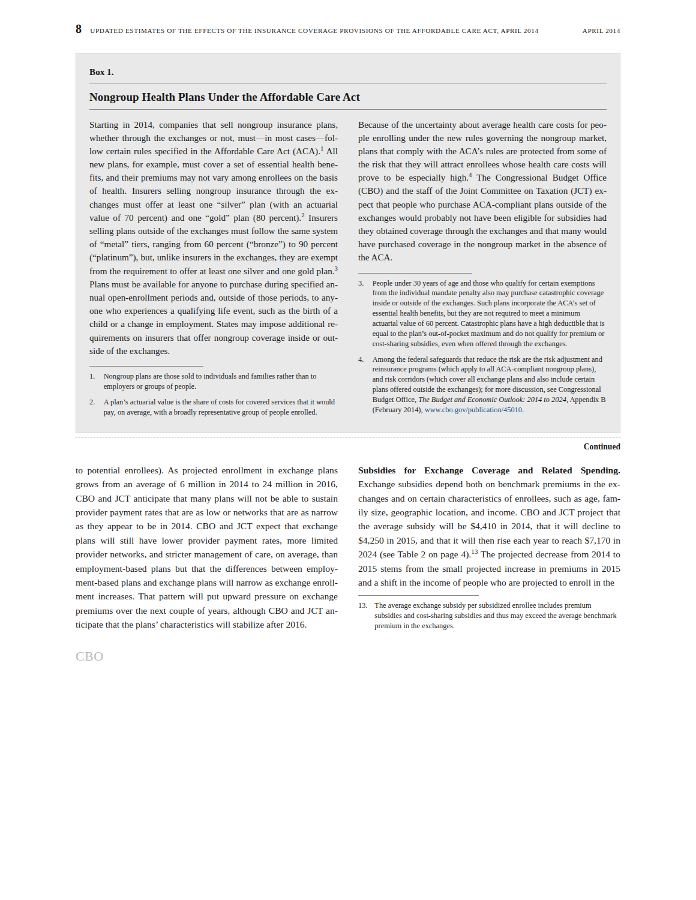8 Updated Estimates of the Effects of the Insurance Coverage Provisions of the Affordable Care Act, April 2014 April 2014
Box 1.
Nongroup Health Plans Under the Affordable Care Act
Starting in 2014, companies that sell nongroup insurance plans, whether through the exchanges or not, must—in most cases—follow certain rules specified in the Affordable Care Act (ACA).1 All new plans, for example, must cover a set of essential health benefits, and their premiums may not vary among enrollees on the basis of health. Insurers selling nongroup insurance through the exchanges must offer at least one “silver” plan (with an actuarial value of 70 percent) and one “gold” plan (80 percent).2 Insurers selling plans outside of the exchanges must follow the same system of “metal” tiers, ranging from 60 percent (“bronze”) to 90 percent (“platinum”), but, unlike insurers in the exchanges, they are exempt from the requirement to offer at least one silver and one gold plan.3 Plans must be available for anyone to purchase during specified annual open-enrollment periods and, outside of those periods, to anyone who experiences a qualifying life event, such as the birth of a child or a change in employment. States may impose additional requirements on insurers that offer nongroup coverage inside or outside of the exchanges.
1. Nongroup plans are those sold to individuals and families rather than to employers or groups of people.
2. A plan’s actuarial value is the share of costs for covered services that it would pay, on average, with a broadly representative group of people enrolled.
Because of the uncertainty about average health care costs for people enrolling under the new rules governing the nongroup market, plans that comply with the ACA’s rules are protected from some of the risk that they will attract enrollees whose health care costs will prove to be especially high.4 The Congressional Budget Office (CBO) and the staff of the Joint Committee on Taxation (JCT) expect that people who purchase ACA-compliant plans outside of the exchanges would probably not have been eligible for subsidies had they obtained coverage through the exchanges and that many would have purchased coverage in the nongroup market in the absence of the ACA.
3. People under 30 years of age and those who qualify for certain exemptions from the individual mandate penalty also may purchase catastrophic coverage inside or outside of the exchanges. Such plans incorporate the ACA’s set of essential health benefits, but they are not required to meet a minimum actuarial value of 60 percent. Catastrophic plans have a high deductible that is equal to the plan’s out-of-pocket maximum and do not qualify for premium or cost-sharing subsidies, even when offered through the exchanges.
4. Among the federal safeguards that reduce the risk are the risk adjustment and reinsurance programs (which apply to all ACA-compliant nongroup plans), and risk corridors (which cover all exchange plans and also include certain plans offered outside the exchanges); for more discussion, see Congressional Budget Office, The Budget and Economic Outlook: 2014 to 2024, Appendix B (February 2014), www.cbo.gov/publication/45010.
Continued
to potential enrollees). As projected enrollment in exchange plans grows from an average of 6 million in 2014 to 24 million in 2016, CBO and JCT anticipate that many plans will not be able to sustain provider payment rates that are as low or networks that are as narrow as they appear to be in 2014. CBO and JCT expect that exchange plans will still have lower provider payment rates, more limited provider networks, and stricter management of care, on average, than employment-based plans but that the differences between employment-based plans and exchange plans will narrow as exchange enrollment increases. That pattern will put upward pressure on exchange premiums over the next couple of years, although CBO and JCT anticipate that the plans’ characteristics will stabilize after 2016.
Subsidies for Exchange Coverage and Related Spending. Exchange subsidies depend both on benchmark premiums in the exchanges and on certain characteristics of enrollees, such as age, family size, geographic location, and income. CBO and JCT project that the average subsidy will be $4,410 in 2014, that it will decline to $4,250 in 2015, and that it will then rise each year to reach $7,170 in 2024 (see Table 2 on page 4).13 The projected decrease from 2014 to 2015 stems from the small projected increase in premiums in 2015 and a shift in the income of people who are projected to enroll in the
13. The average exchange subsidy per subsidized enrollee includes premium subsidies and cost-sharing subsidies and thus may exceed the average benchmark premium in the exchanges.
CBO